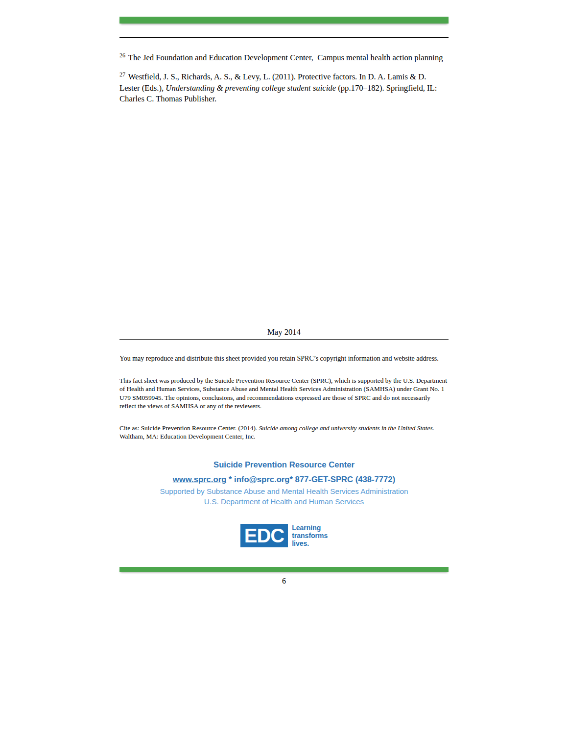26 The Jed Foundation and Education Development Center, Campus mental health action planning
27 Westfield, J. S., Richards, A. S., & Levy, L. (2011). Protective factors. In D. A. Lamis & D. Lester (Eds.), Understanding & preventing college student suicide (pp.170–182). Springfield, IL: Charles C. Thomas Publisher.
May 2014
You may reproduce and distribute this sheet provided you retain SPRC’s copyright information and website address.
This fact sheet was produced by the Suicide Prevention Resource Center (SPRC), which is supported by the U.S. Department of Health and Human Services, Substance Abuse and Mental Health Services Administration (SAMHSA) under Grant No. 1 U79 SM059945. The opinions, conclusions, and recommendations expressed are those of SPRC and do not necessarily reflect the views of SAMHSA or any of the reviewers.
Cite as: Suicide Prevention Resource Center. (2014). Suicide among college and university students in the United States. Waltham, MA: Education Development Center, Inc.
Suicide Prevention Resource Center
www.sprc.org * info@sprc.org* 877-GET-SPRC (438-7772)
Supported by Substance Abuse and Mental Health Services Administration
U.S. Department of Health and Human Services
EDC
Learning transforms lives.
6